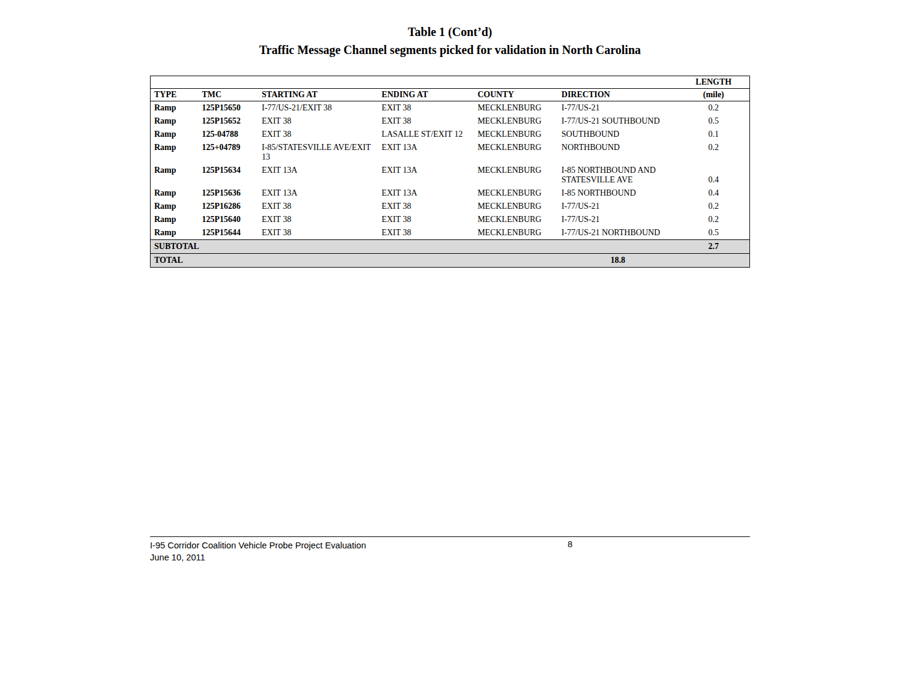Table 1 (Cont’d)
Traffic Message Channel segments picked for validation in North Carolina
| | | | | | | LENGTH |
| --- | --- | --- | --- | --- | --- | --- |
| TYPE | TMC | STARTING AT | ENDING AT | COUNTY | DIRECTION | (mile) |
| Ramp | 125P15650 | I-77/US-21/EXIT 38 | EXIT 38 | MECKLENBURG | I-77/US-21 | 0.2 |
| Ramp | 125P15652 | EXIT 38 | EXIT 38 | MECKLENBURG | I-77/US-21 SOUTHBOUND | 0.5 |
| Ramp | 125-04788 | EXIT 38 | LASALLE ST/EXIT 12 | MECKLENBURG | SOUTHBOUND | 0.1 |
| Ramp | 125+04789 | I-85/STATESVILLE AVE/EXIT 13 | EXIT 13A | MECKLENBURG | NORTHBOUND | 0.2 |
| Ramp | 125P15634 | EXIT 13A | EXIT 13A | MECKLENBURG | I-85 NORTHBOUND AND STATESVILLE AVE | 0.4 |
| Ramp | 125P15636 | EXIT 13A | EXIT 13A | MECKLENBURG | I-85 NORTHBOUND | 0.4 |
| Ramp | 125P16286 | EXIT 38 | EXIT 38 | MECKLENBURG | I-77/US-21 | 0.2 |
| Ramp | 125P15640 | EXIT 38 | EXIT 38 | MECKLENBURG | I-77/US-21 | 0.2 |
| Ramp | 125P15644 | EXIT 38 | EXIT 38 | MECKLENBURG | I-77/US-21 NORTHBOUND | 0.5 |
| SUBTOTAL | 2.7 |
| TOTAL | 18.8 | |
I-95 Corridor Coalition Vehicle Probe Project Evaluation
June 10, 2011
8